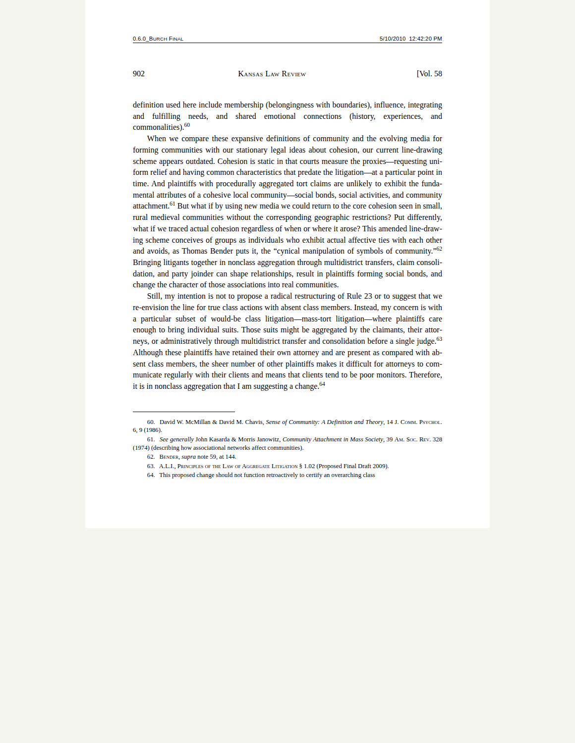0.6.0_BURCH FINAL 5/10/2010 12:42:20 PM
902
Kansas Law Review
[Vol. 58
definition used here include membership (belongingness with boundaries), influence, integrating and fulfilling needs, and shared emotional connections (history, experiences, and commonalities).60
When we compare these expansive definitions of community and the evolving media for forming communities with our stationary legal ideas about cohesion, our current line-drawing scheme appears outdated. Cohesion is static in that courts measure the proxies—requesting uniform relief and having common characteristics that predate the litigation—at a particular point in time. And plaintiffs with procedurally aggregated tort claims are unlikely to exhibit the fundamental attributes of a cohesive local community—social bonds, social activities, and community attachment.61 But what if by using new media we could return to the core cohesion seen in small, rural medieval communities without the corresponding geographic restrictions? Put differently, what if we traced actual cohesion regardless of when or where it arose? This amended line-drawing scheme conceives of groups as individuals who exhibit actual affective ties with each other and avoids, as Thomas Bender puts it, the “cynical manipulation of symbols of community.”62 Bringing litigants together in nonclass aggregation through multidistrict transfers, claim consolidation, and party joinder can shape relationships, result in plaintiffs forming social bonds, and change the character of those associations into real communities.
Still, my intention is not to propose a radical restructuring of Rule 23 or to suggest that we re-envision the line for true class actions with absent class members. Instead, my concern is with a particular subset of would-be class litigation—mass-tort litigation—where plaintiffs care enough to bring individual suits. Those suits might be aggregated by the claimants, their attorneys, or administratively through multidistrict transfer and consolidation before a single judge.63 Although these plaintiffs have retained their own attorney and are present as compared with absent class members, the sheer number of other plaintiffs makes it difficult for attorneys to communicate regularly with their clients and means that clients tend to be poor monitors. Therefore, it is in nonclass aggregation that I am suggesting a change.64
60. David W. McMillan & David M. Chavis, Sense of Community: A Definition and Theory, 14 J. Comm. Psychol. 6, 9 (1986).
61. See generally John Kasarda & Morris Janowitz, Community Attachment in Mass Society, 39 Am. Soc. Rev. 328 (1974) (describing how associational networks affect communities).
62. Bender, supra note 59, at 144.
63. A.L.I., Principles of the Law of Aggregate Litigation § 1.02 (Proposed Final Draft 2009).
64. This proposed change should not function retroactively to certify an overarching class